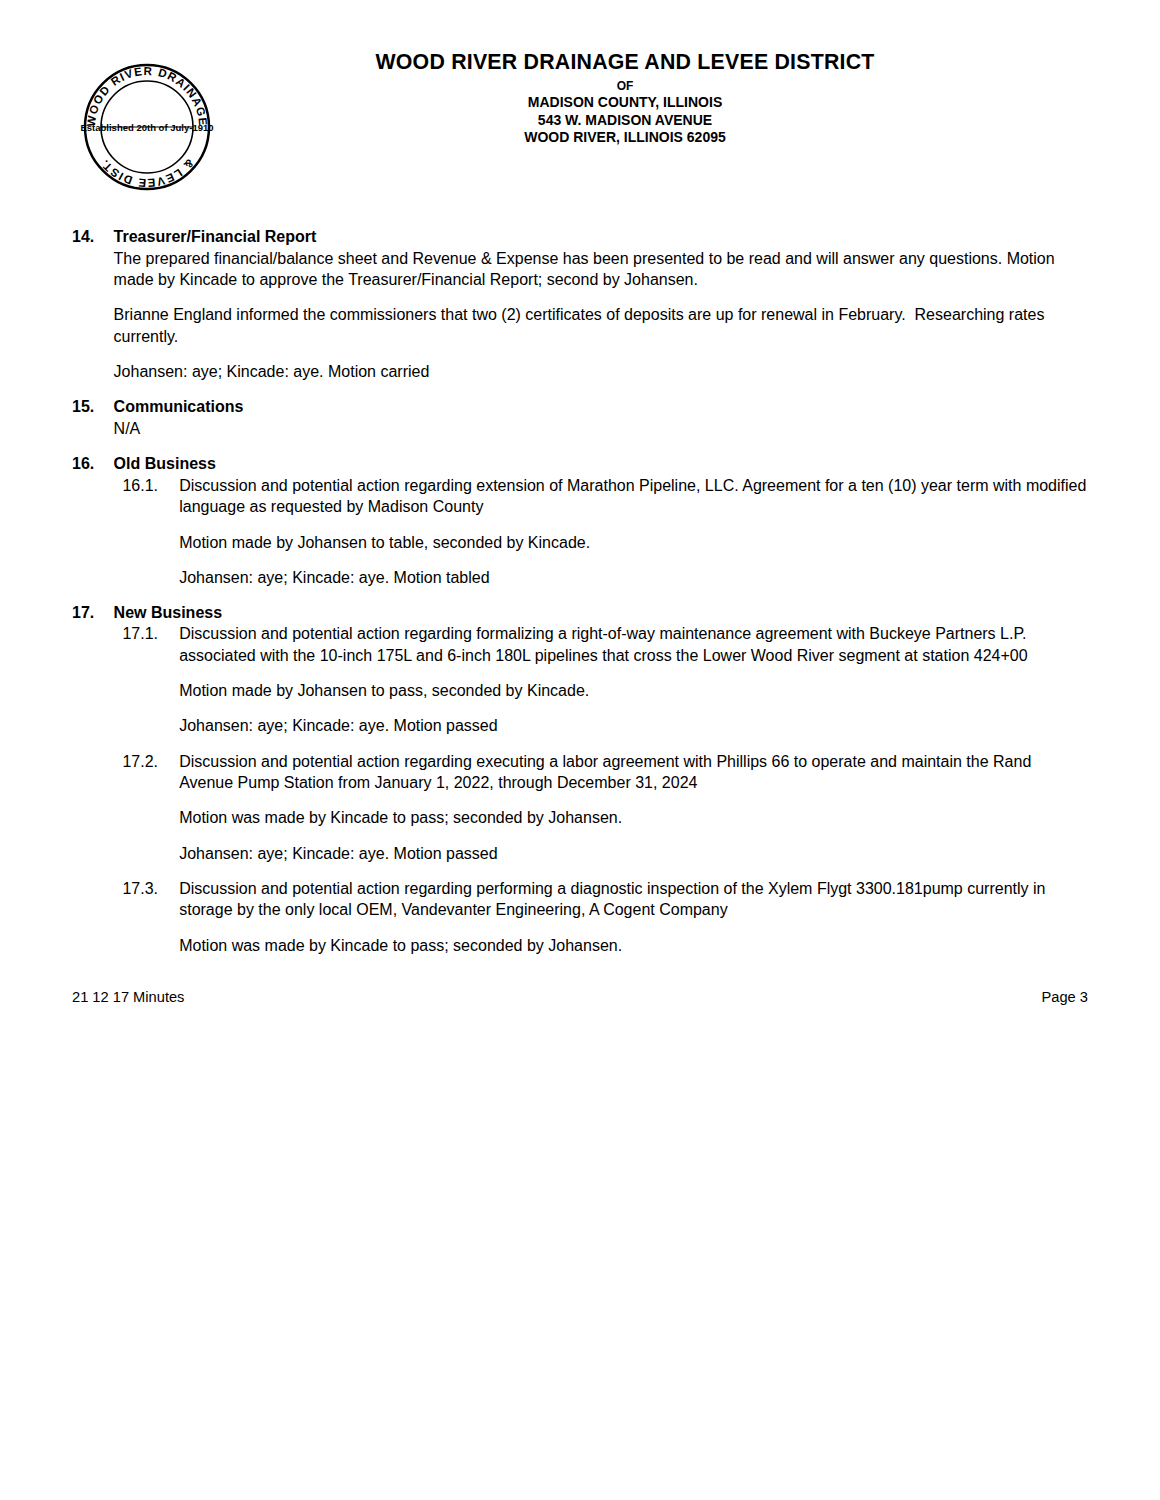WOOD RIVER DRAINAGE & LEVEE DIST. Established 20th of July-1910
WOOD RIVER DRAINAGE AND LEVEE DISTRICT
OF
MADISON COUNTY, ILLINOIS
543 W. MADISON AVENUE
WOOD RIVER, ILLINOIS 62095
14. Treasurer/Financial Report
The prepared financial/balance sheet and Revenue & Expense has been presented to be read and will answer any questions. Motion made by Kincade to approve the Treasurer/Financial Report; second by Johansen.
Brianne England informed the commissioners that two (2) certificates of deposits are up for renewal in February. Researching rates currently.
Johansen: aye; Kincade: aye. Motion carried
15. Communications
N/A
16. Old Business
16.1.
Discussion and potential action regarding extension of Marathon Pipeline, LLC. Agreement for a ten (10) year term with modified language as requested by Madison County
Motion made by Johansen to table, seconded by Kincade.
Johansen: aye; Kincade: aye. Motion tabled
17. New Business
17.1.
Discussion and potential action regarding formalizing a right-of-way maintenance agreement with Buckeye Partners L.P. associated with the 10-inch 175L and 6-inch 180L pipelines that cross the Lower Wood River segment at station 424+00
Motion made by Johansen to pass, seconded by Kincade.
Johansen: aye; Kincade: aye. Motion passed
17.2.
Discussion and potential action regarding executing a labor agreement with Phillips 66 to operate and maintain the Rand Avenue Pump Station from January 1, 2022, through December 31, 2024
Motion was made by Kincade to pass; seconded by Johansen.
Johansen: aye; Kincade: aye. Motion passed
17.3.
Discussion and potential action regarding performing a diagnostic inspection of the Xylem Flygt 3300.181pump currently in storage by the only local OEM, Vandevanter Engineering, A Cogent Company
Motion was made by Kincade to pass; seconded by Johansen.
21 12 17 Minutes Page 3